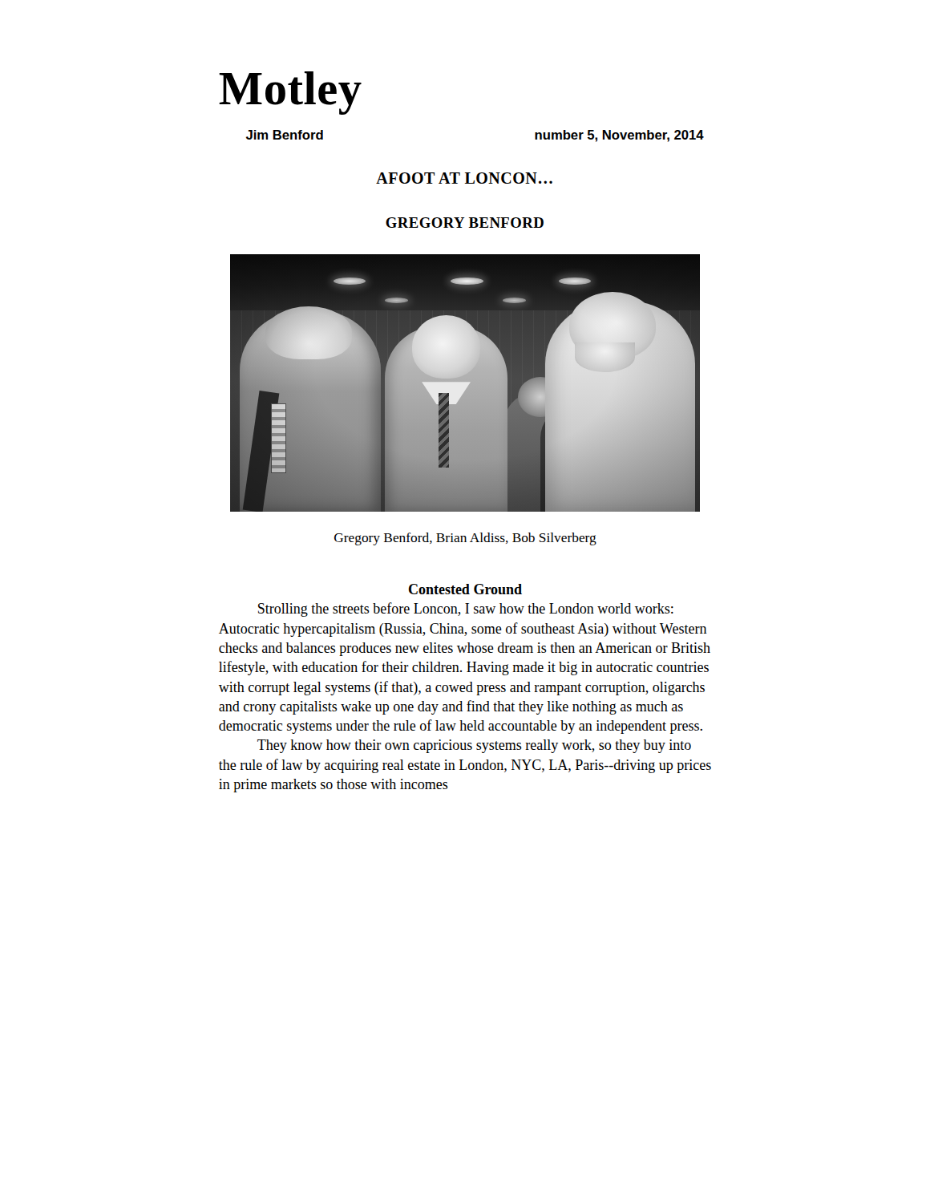Motley
Jim Benford number 5, November, 2014
AFOOT AT LONCON…
GREGORY BENFORD
Gregory Benford, Brian Aldiss, Bob Silverberg
Contested Ground
Strolling the streets before Loncon, I saw how the London world works: Autocratic hypercapitalism (Russia, China, some of southeast Asia) without Western checks and balances produces new elites whose dream is then an American or British lifestyle, with education for their children. Having made it big in autocratic countries with corrupt legal systems (if that), a cowed press and rampant corruption, oligarchs and crony capitalists wake up one day and find that they like nothing as much as democratic systems under the rule of law held accountable by an independent press.
They know how their own capricious systems really work, so they buy into the rule of law by acquiring real estate in London, NYC, LA, Paris--driving up prices in prime markets so those with incomes